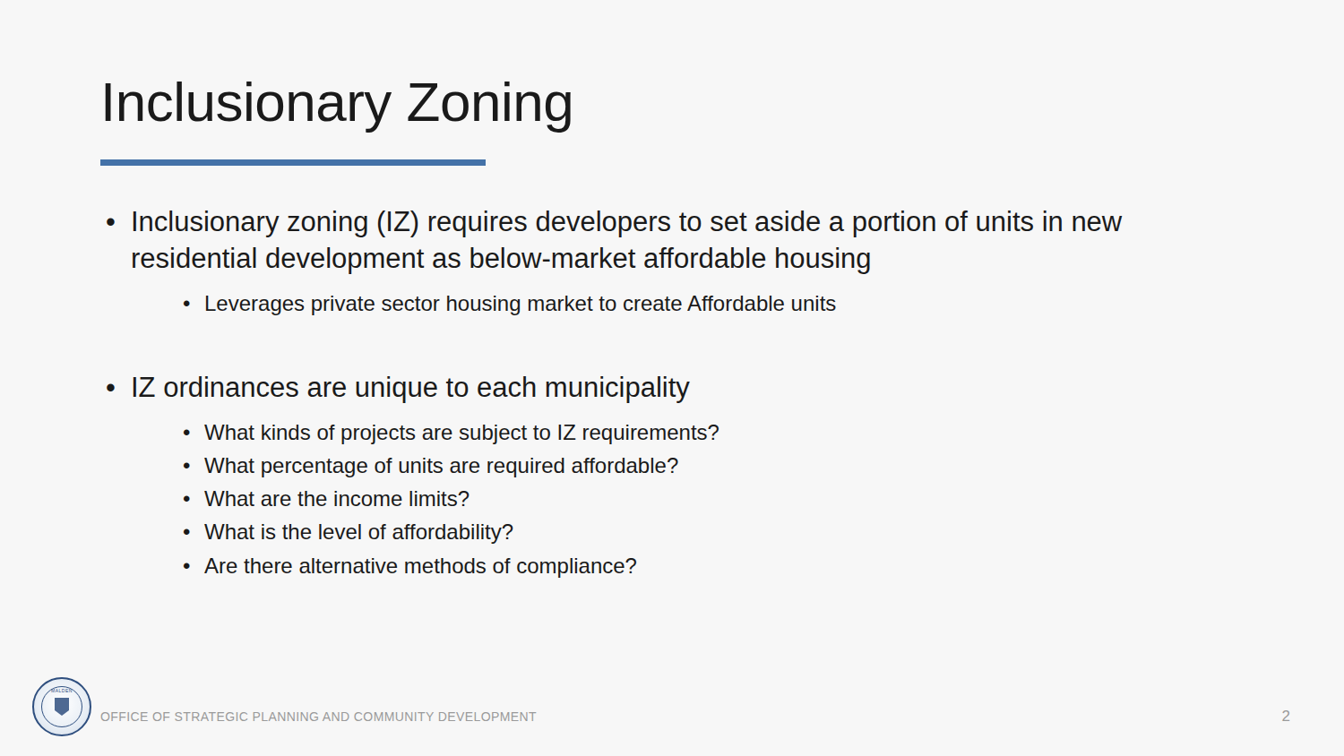Inclusionary Zoning
Inclusionary zoning (IZ) requires developers to set aside a portion of units in new residential development as below-market affordable housing
Leverages private sector housing market to create Affordable units
IZ ordinances are unique to each municipality
What kinds of projects are subject to IZ requirements?
What percentage of units are required affordable?
What are the income limits?
What is the level of affordability?
Are there alternative methods of compliance?
Office of Strategic Planning and Community Development
2